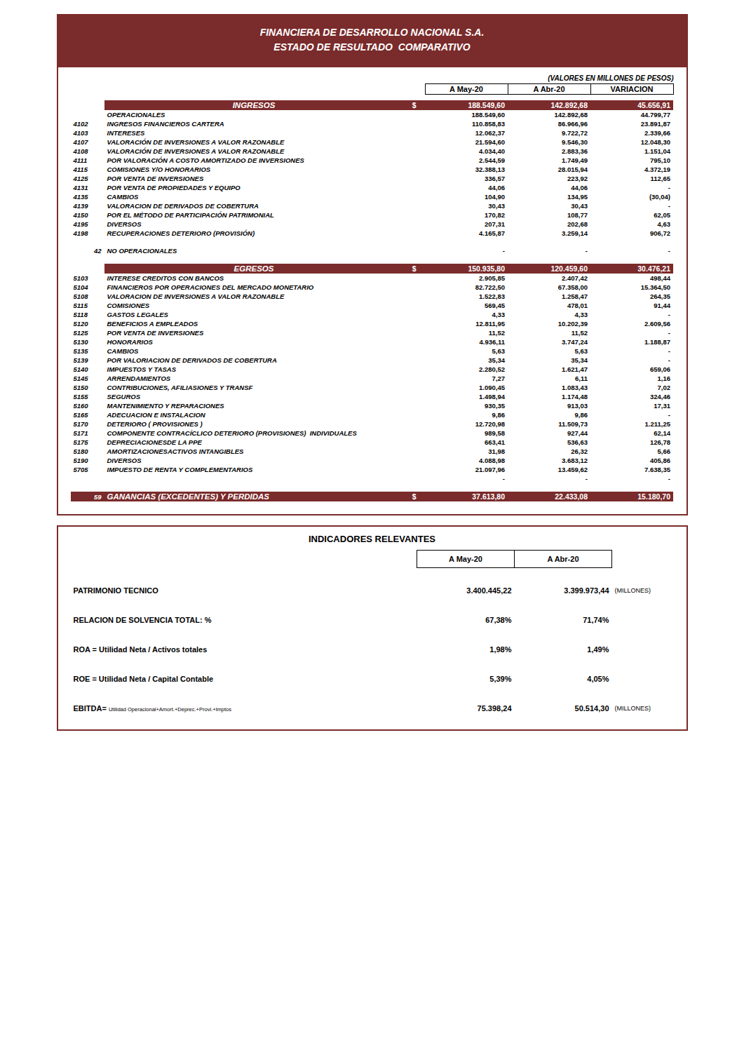FINANCIERA DE DESARROLLO NACIONAL S.A.
ESTADO DE RESULTADO COMPARATIVO
(VALORES EN MILLONES DE PESOS)
| | | | A May-20 | A Abr-20 | VARIACION |
| | INGRESOS | $ | 188.549,60 | 142.892,68 | 45.656,91 |
| | OPERACIONALES | | 188.549,60 | 142.892,68 | 44.799,77 |
| 4102 | INGRESOS FINANCIEROS CARTERA | | 110.858,83 | 86.966,96 | 23.891,87 |
| 4103 | INTERESES | | 12.062,37 | 9.722,72 | 2.339,66 |
| 4107 | VALORACIÓN DE INVERSIONES A VALOR RAZONABLE | | 21.594,60 | 9.546,30 | 12.048,30 |
| 4108 | VALORACIÓN DE INVERSIONES A VALOR RAZONABLE | | 4.034,40 | 2.883,36 | 1.151,04 |
| 4111 | POR VALORACIÓN A COSTO AMORTIZADO DE INVERSIONES | | 2.544,59 | 1.749,49 | 795,10 |
| 4115 | COMISIONES Y/O HONORARIOS | | 32.388,13 | 28.015,94 | 4.372,19 |
| 4125 | POR VENTA DE INVERSIONES | | 336,57 | 223,92 | 112,65 |
| 4131 | POR VENTA DE PROPIEDADES Y EQUIPO | | 44,06 | 44,06 | - |
| 4135 | CAMBIOS | | 104,90 | 134,95 | (30,04) |
| 4139 | VALORACION DE DERIVADOS DE COBERTURA | | 30,43 | 30,43 | - |
| 4150 | POR EL MÉTODO DE PARTICIPACIÓN PATRIMONIAL | | 170,82 | 108,77 | 62,05 |
| 4195 | DIVERSOS | | 207,31 | 202,68 | 4,63 |
| 4198 | RECUPERACIONES DETERIORO (PROVISIÓN) | | 4.165,87 | 3.259,14 | 906,72 |
| 42 | NO OPERACIONALES | | - | - | - |
| | EGRESOS | $ | 150.935,80 | 120.459,60 | 30.476,21 |
| 5103 | INTERESE CREDITOS CON BANCOS | | 2.905,85 | 2.407,42 | 498,44 |
| 5104 | FINANCIEROS POR OPERACIONES DEL MERCADO MONETARIO | | 82.722,50 | 67.358,00 | 15.364,50 |
| 5108 | VALORACION DE INVERSIONES A VALOR RAZONABLE | | 1.522,83 | 1.258,47 | 264,35 |
| 5115 | COMISIONES | | 569,45 | 478,01 | 91,44 |
| 5118 | GASTOS LEGALES | | 4,33 | 4,33 | - |
| 5120 | BENEFICIOS A EMPLEADOS | | 12.811,95 | 10.202,39 | 2.609,56 |
| 5125 | POR VENTA DE INVERSIONES | | 11,52 | 11,52 | - |
| 5130 | HONORARIOS | | 4.936,11 | 3.747,24 | 1.188,87 |
| 5135 | CAMBIOS | | 5,63 | 5,63 | - |
| 5139 | POR VALORIACION DE DERIVADOS DE COBERTURA | | 35,34 | 35,34 | - |
| 5140 | IMPUESTOS Y TASAS | | 2.280,52 | 1.621,47 | 659,06 |
| 5145 | ARRENDAMIENTOS | | 7,27 | 6,11 | 1,16 |
| 5150 | CONTRIBUCIONES, AFILIASIONES Y TRANSF | | 1.090,45 | 1.083,43 | 7,02 |
| 5155 | SEGUROS | | 1.498,94 | 1.174,48 | 324,46 |
| 5160 | MANTENIMIENTO Y REPARACIONES | | 930,35 | 913,03 | 17,31 |
| 5165 | ADECUACION E INSTALACION | | 9,86 | 9,86 | - |
| 5170 | DETERIORO ( PROVISIONES ) | | 12.720,98 | 11.509,73 | 1.211,25 |
| 5171 | COMPONENTE CONTRACÍCLICO DETERIORO (PROVISIONES) INDIVIDUALES | | 989,58 | 927,44 | 62,14 |
| 5175 | DEPRECIACIONESDE LA PPE | | 663,41 | 536,63 | 126,78 |
| 5180 | AMORTIZACIONESACTIVOS INTANGIBLES | | 31,98 | 26,32 | 5,66 |
| 5190 | DIVERSOS | | 4.088,98 | 3.683,12 | 405,86 |
| 5705 | IMPUESTO DE RENTA Y COMPLEMENTARIOS | | 21.097,96 | 13.459,62 | 7.638,35 |
| | | | - | - | - |
| 59 | GANANCIAS (EXCEDENTES) Y PERDIDAS | $ | 37.613,80 | 22.433,08 | 15.180,70 |
INDICADORES RELEVANTES
| | A May-20 | A Abr-20 | |
| PATRIMONIO TECNICO | 3.400.445,22 | 3.399.973,44 | (MILLONES) |
| RELACION DE SOLVENCIA TOTAL: % | 67,38% | 71,74% | |
| ROA = Utilidad Neta / Activos totales | 1,98% | 1,49% | |
| ROE = Utilidad Neta / Capital Contable | 5,39% | 4,05% | |
| EBITDA= Utilidad Operacional+Amort.+Deprec.+Provi.+Imptos | 75.398,24 | 50.514,30 | (MILLONES) |